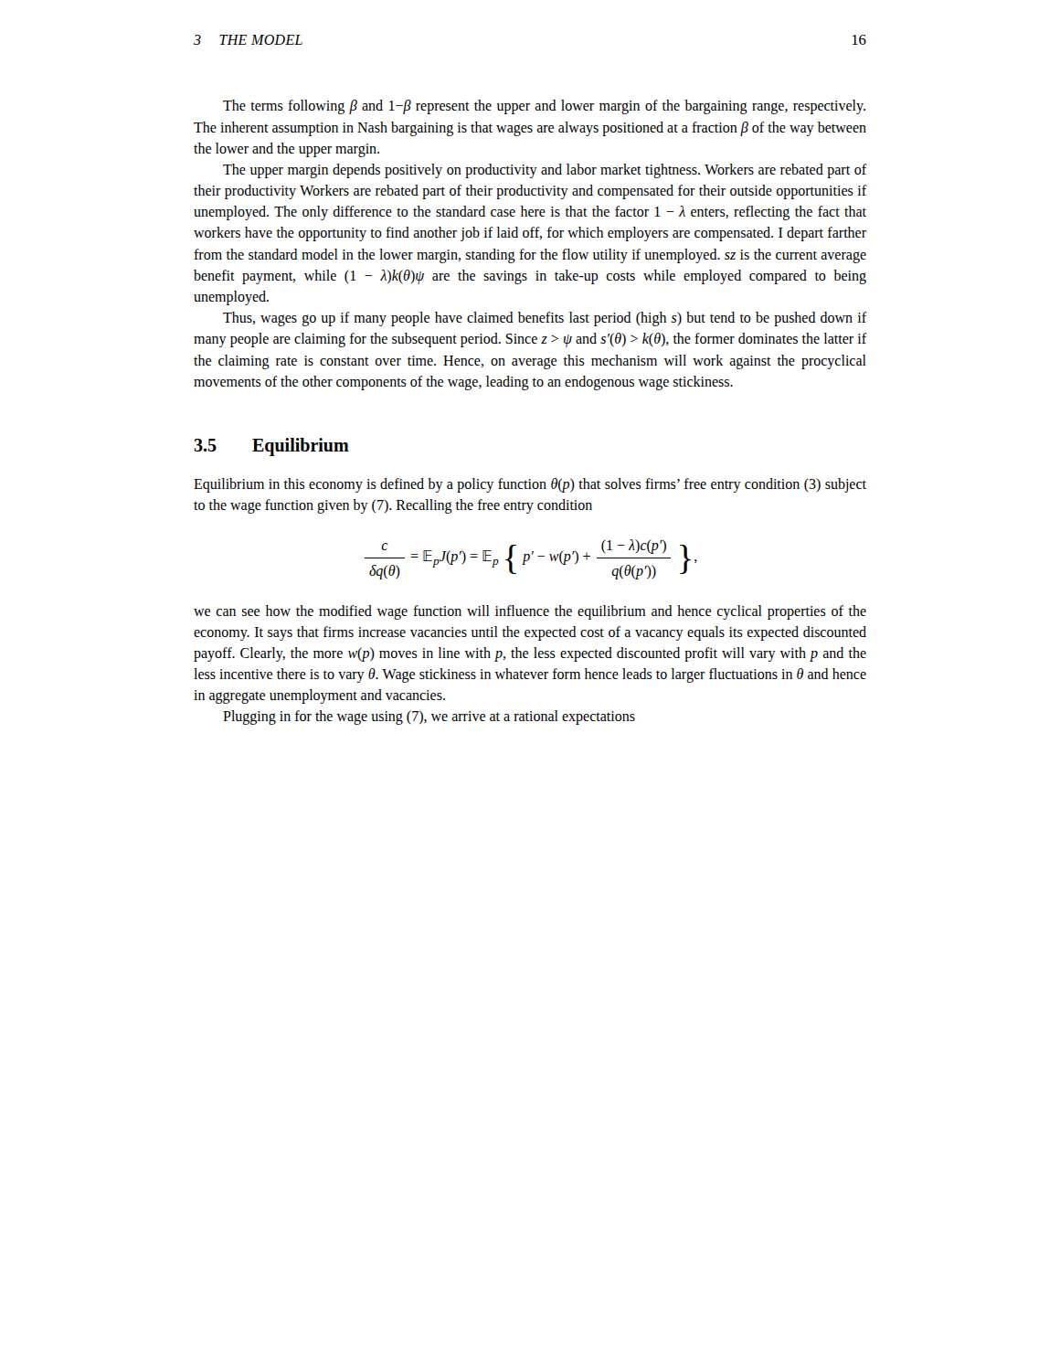3 THE MODEL 16
The terms following β and 1−β represent the upper and lower margin of the bargaining range, respectively. The inherent assumption in Nash bargaining is that wages are always positioned at a fraction β of the way between the lower and the upper margin.
The upper margin depends positively on productivity and labor market tightness. Workers are rebated part of their productivity Workers are rebated part of their productivity and compensated for their outside opportunities if unemployed. The only difference to the standard case here is that the factor 1 − λ enters, reflecting the fact that workers have the opportunity to find another job if laid off, for which employers are compensated. I depart farther from the standard model in the lower margin, standing for the flow utility if unemployed. sz is the current average benefit payment, while (1 − λ)k(θ)ψ are the savings in take-up costs while employed compared to being unemployed.
Thus, wages go up if many people have claimed benefits last period (high s) but tend to be pushed down if many people are claiming for the subsequent period. Since z > ψ and s′(θ) > k(θ), the former dominates the latter if the claiming rate is constant over time. Hence, on average this mechanism will work against the procyclical movements of the other components of the wage, leading to an endogenous wage stickiness.
3.5 Equilibrium
Equilibrium in this economy is defined by a policy function θ(p) that solves firms’ free entry condition (3) subject to the wage function given by (7). Recalling the free entry condition
cδq(θ) = 𝔼pJ(p′) = 𝔼p { p′ − w(p′) + (1 − λ)c(p′) q(θ(p′)) },
we can see how the modified wage function will influence the equilibrium and hence cyclical properties of the economy. It says that firms increase vacancies until the expected cost of a vacancy equals its expected discounted payoff. Clearly, the more w(p) moves in line with p, the less expected discounted profit will vary with p and the less incentive there is to vary θ. Wage stickiness in whatever form hence leads to larger fluctuations in θ and hence in aggregate unemployment and vacancies.
Plugging in for the wage using (7), we arrive at a rational expectations